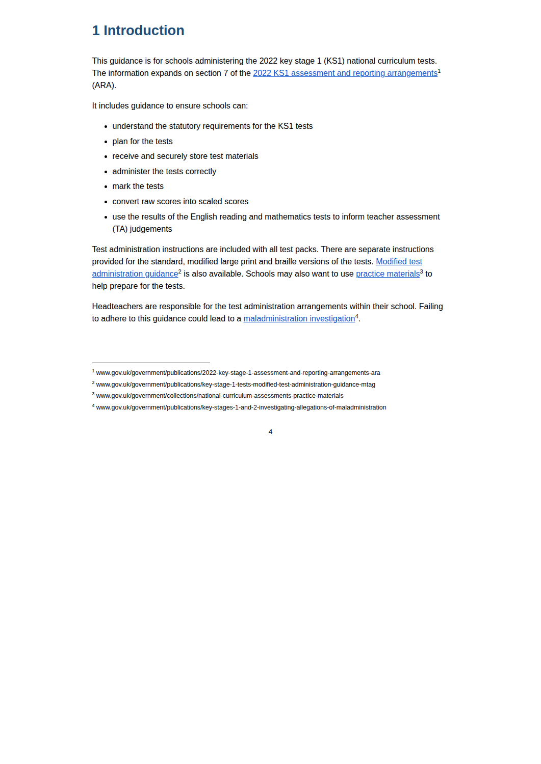1 Introduction
This guidance is for schools administering the 2022 key stage 1 (KS1) national curriculum tests. The information expands on section 7 of the 2022 KS1 assessment and reporting arrangements1 (ARA).
It includes guidance to ensure schools can:
understand the statutory requirements for the KS1 tests
plan for the tests
receive and securely store test materials
administer the tests correctly
mark the tests
convert raw scores into scaled scores
use the results of the English reading and mathematics tests to inform teacher assessment (TA) judgements
Test administration instructions are included with all test packs. There are separate instructions provided for the standard, modified large print and braille versions of the tests. Modified test administration guidance2 is also available. Schools may also want to use practice materials3 to help prepare for the tests.
Headteachers are responsible for the test administration arrangements within their school. Failing to adhere to this guidance could lead to a maladministration investigation4.
1 www.gov.uk/government/publications/2022-key-stage-1-assessment-and-reporting-arrangements-ara
2 www.gov.uk/government/publications/key-stage-1-tests-modified-test-administration-guidance-mtag
3 www.gov.uk/government/collections/national-curriculum-assessments-practice-materials
4 www.gov.uk/government/publications/key-stages-1-and-2-investigating-allegations-of-maladministration
4